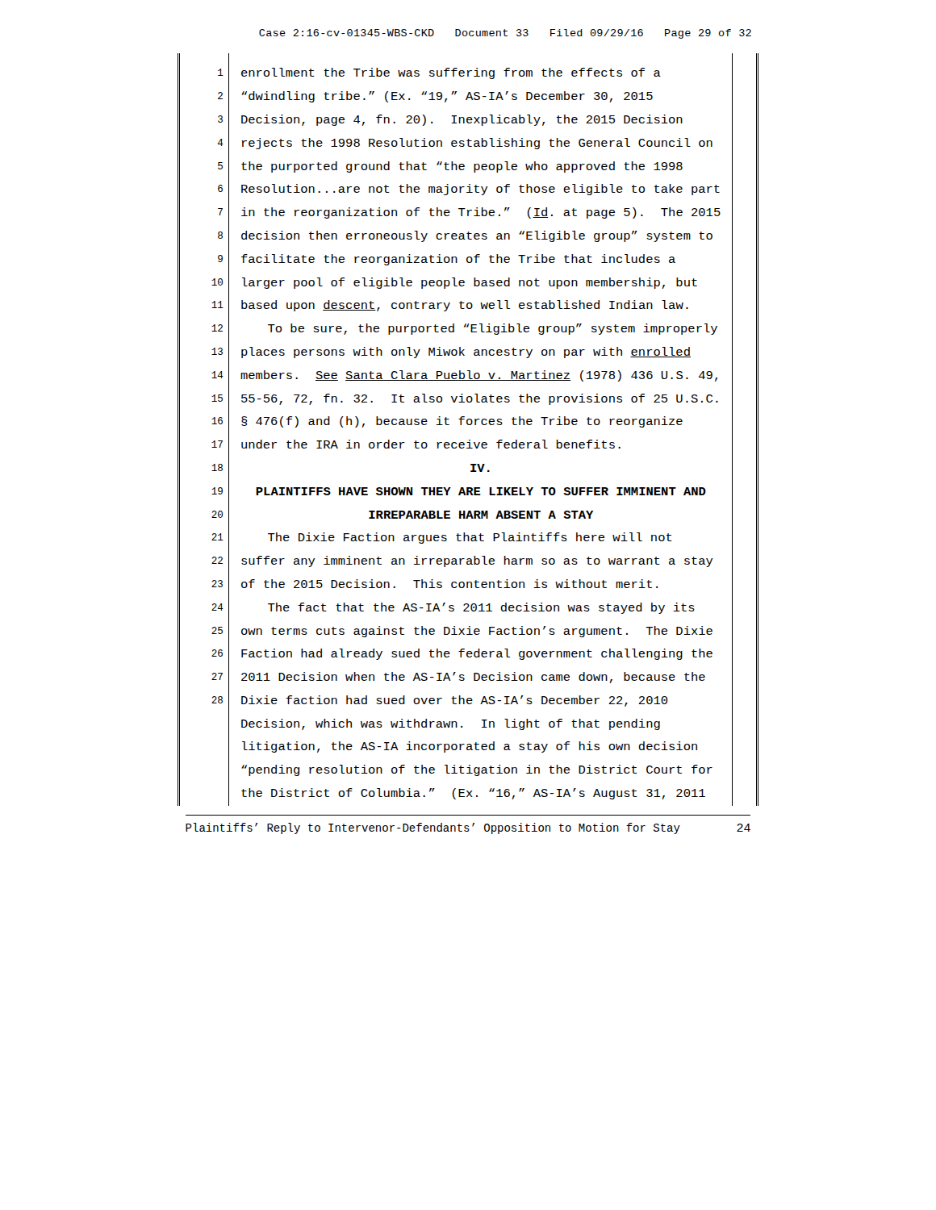Case 2:16-cv-01345-WBS-CKD Document 33 Filed 09/29/16 Page 29 of 32
1
2
3
4
5
6
7
8
9
10
11
12
13
14
15
16
17
18
19
20
21
22
23
24
25
26
27
28
enrollment the Tribe was suffering from the effects of a “dwindling tribe.” (Ex. “19,” AS-IA’s December 30, 2015 Decision, page 4, fn. 20). Inexplicably, the 2015 Decision rejects the 1998 Resolution establishing the General Council on the purported ground that “the people who approved the 1998 Resolution...are not the majority of those eligible to take part in the reorganization of the Tribe.” (Id. at page 5). The 2015 decision then erroneously creates an “Eligible group” system to facilitate the reorganization of the Tribe that includes a larger pool of eligible people based not upon membership, but based upon descent, contrary to well established Indian law.
To be sure, the purported “Eligible group” system improperly places persons with only Miwok ancestry on par with enrolled members. See Santa Clara Pueblo v. Martinez (1978) 436 U.S. 49, 55-56, 72, fn. 32. It also violates the provisions of 25 U.S.C. § 476(f) and (h), because it forces the Tribe to reorganize under the IRA in order to receive federal benefits.
IV.
PLAINTIFFS HAVE SHOWN THEY ARE LIKELY TO SUFFER IMMINENT AND IRREPARABLE HARM ABSENT A STAY
The Dixie Faction argues that Plaintiffs here will not suffer any imminent an irreparable harm so as to warrant a stay of the 2015 Decision. This contention is without merit.
The fact that the AS-IA’s 2011 decision was stayed by its own terms cuts against the Dixie Faction’s argument. The Dixie Faction had already sued the federal government challenging the 2011 Decision when the AS-IA’s Decision came down, because the Dixie faction had sued over the AS-IA’s December 22, 2010 Decision, which was withdrawn. In light of that pending litigation, the AS-IA incorporated a stay of his own decision “pending resolution of the litigation in the District Court for the District of Columbia.” (Ex. “16,” AS-IA’s August 31, 2011
Plaintiffs’ Reply to Intervenor-Defendants’ Opposition to Motion for Stay 24